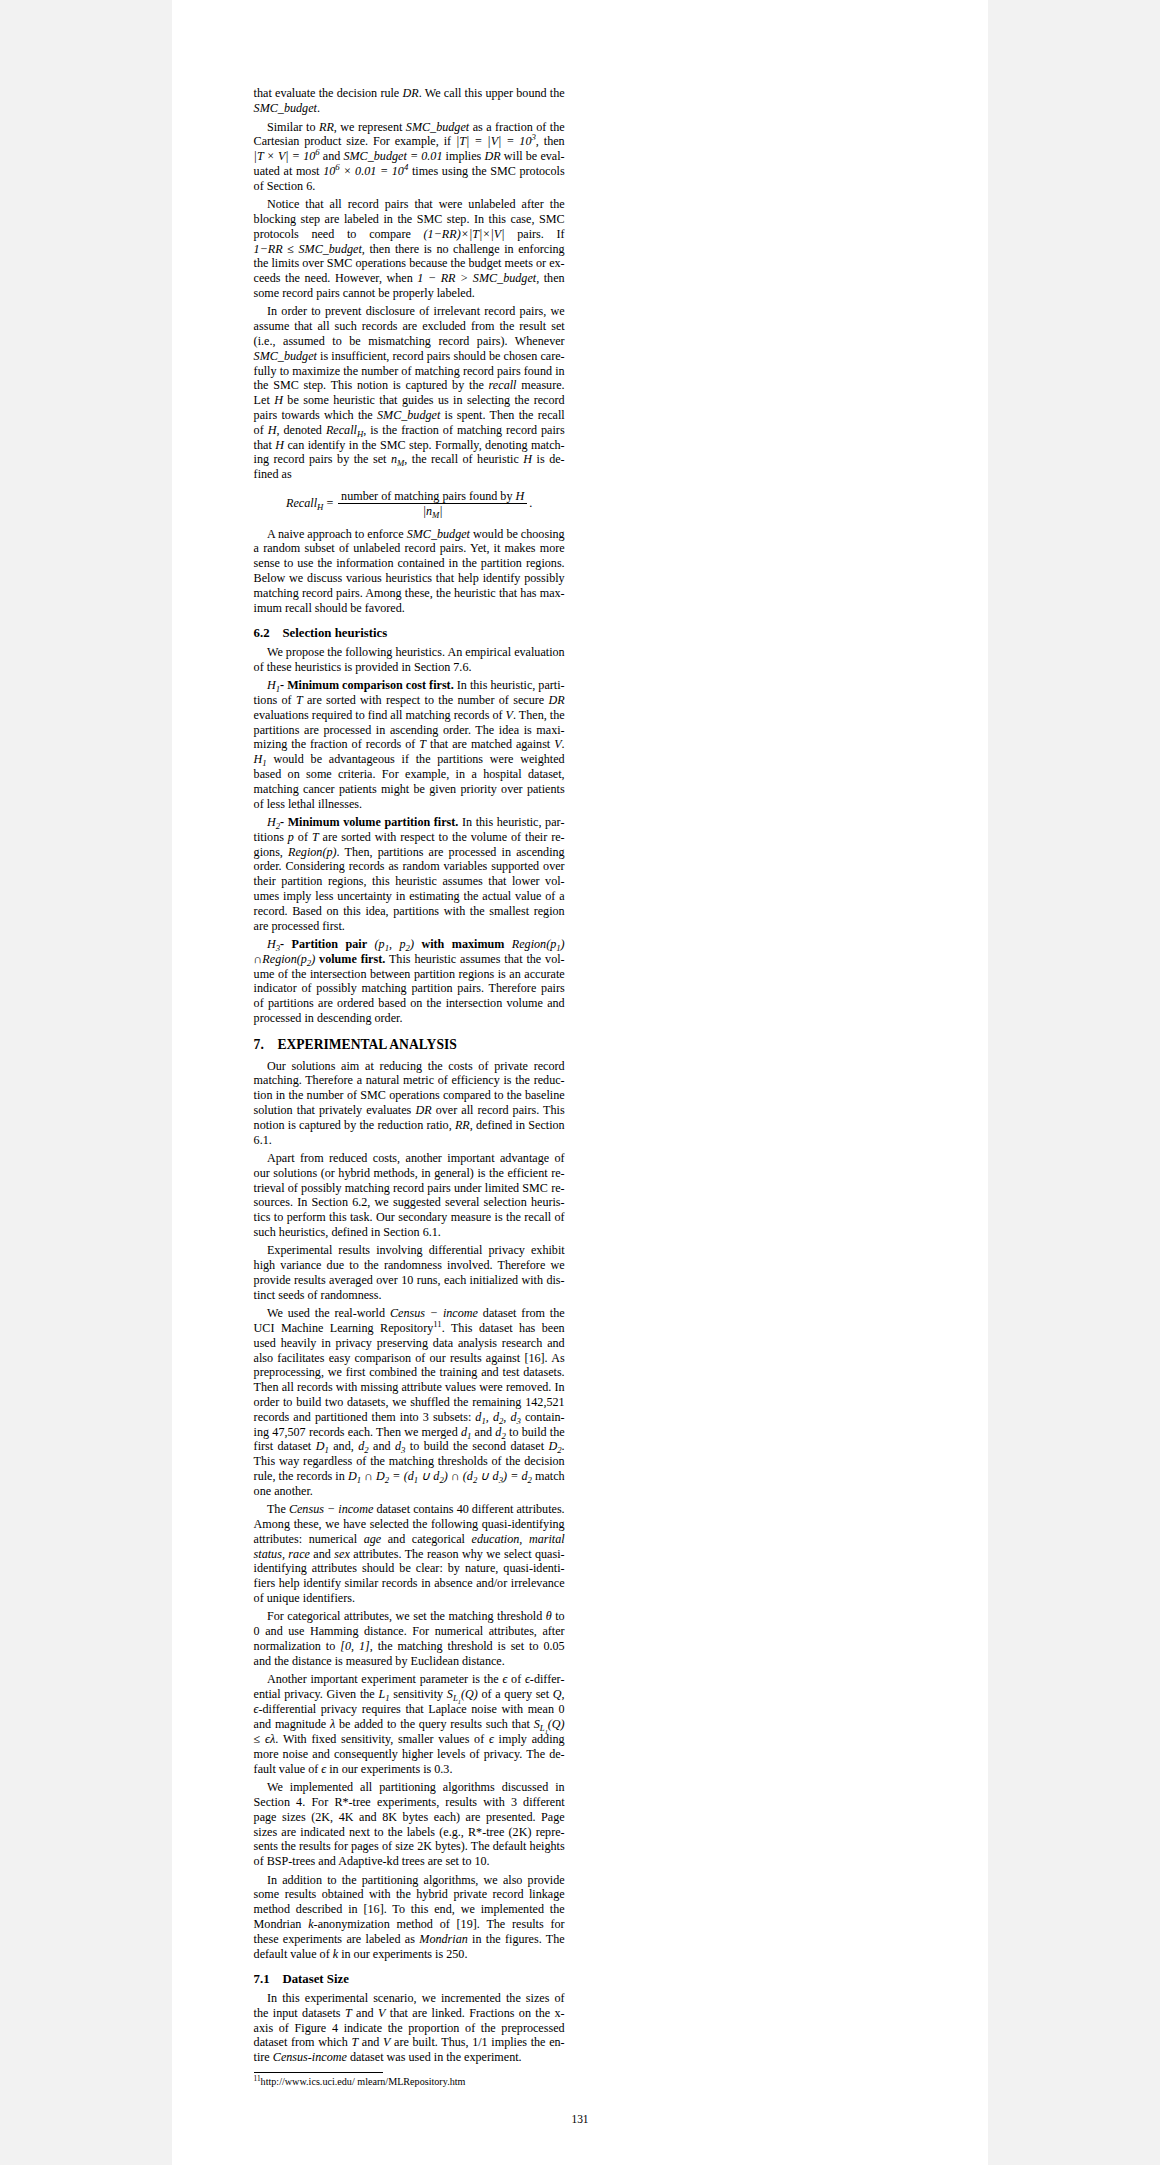that evaluate the decision rule DR. We call this upper bound the SMC_budget.
Similar to RR, we represent SMC_budget as a fraction of the Cartesian product size. For example, if |T| = |V| = 103, then |T × V| = 106 and SMC_budget = 0.01 implies DR will be evaluated at most 106 × 0.01 = 104 times using the SMC protocols of Section 6.
Notice that all record pairs that were unlabeled after the blocking step are labeled in the SMC step. In this case, SMC protocols need to compare (1−RR)×|T|×|V| pairs. If 1−RR ≤ SMC_budget, then there is no challenge in enforcing the limits over SMC operations because the budget meets or exceeds the need. However, when 1 − RR > SMC_budget, then some record pairs cannot be properly labeled.
In order to prevent disclosure of irrelevant record pairs, we assume that all such records are excluded from the result set (i.e., assumed to be mismatching record pairs). Whenever SMC_budget is insufficient, record pairs should be chosen carefully to maximize the number of matching record pairs found in the SMC step. This notion is captured by the recall measure. Let H be some heuristic that guides us in selecting the record pairs towards which the SMC_budget is spent. Then the recall of H, denoted RecallH, is the fraction of matching record pairs that H can identify in the SMC step. Formally, denoting matching record pairs by the set nM, the recall of heuristic H is defined as
RecallH = number of matching pairs found by H |nM| .
A naive approach to enforce SMC_budget would be choosing a random subset of unlabeled record pairs. Yet, it makes more sense to use the information contained in the partition regions. Below we discuss various heuristics that help identify possibly matching record pairs. Among these, the heuristic that has maximum recall should be favored.
6.2 Selection heuristics
We propose the following heuristics. An empirical evaluation of these heuristics is provided in Section 7.6.
H1- Minimum comparison cost first. In this heuristic, partitions of T are sorted with respect to the number of secure DR evaluations required to find all matching records of V. Then, the partitions are processed in ascending order. The idea is maximizing the fraction of records of T that are matched against V. H1 would be advantageous if the partitions were weighted based on some criteria. For example, in a hospital dataset, matching cancer patients might be given priority over patients of less lethal illnesses.
H2- Minimum volume partition first. In this heuristic, partitions p of T are sorted with respect to the volume of their regions, Region(p). Then, partitions are processed in ascending order. Considering records as random variables supported over their partition regions, this heuristic assumes that lower volumes imply less uncertainty in estimating the actual value of a record. Based on this idea, partitions with the smallest region are processed first.
H3- Partition pair (p1, p2) with maximum Region(p1) ∩Region(p2) volume first. This heuristic assumes that the volume of the intersection between partition regions is an accurate indicator of possibly matching partition pairs. Therefore pairs of partitions are ordered based on the intersection volume and processed in descending order.
7. EXPERIMENTAL ANALYSIS
Our solutions aim at reducing the costs of private record matching. Therefore a natural metric of efficiency is the reduction in the number of SMC operations compared to the baseline solution that privately evaluates DR over all record pairs. This notion is captured by the reduction ratio, RR, defined in Section 6.1.
Apart from reduced costs, another important advantage of our solutions (or hybrid methods, in general) is the efficient retrieval of possibly matching record pairs under limited SMC resources. In Section 6.2, we suggested several selection heuristics to perform this task. Our secondary measure is the recall of such heuristics, defined in Section 6.1.
Experimental results involving differential privacy exhibit high variance due to the randomness involved. Therefore we provide results averaged over 10 runs, each initialized with distinct seeds of randomness.
We used the real-world Census − income dataset from the UCI Machine Learning Repository11. This dataset has been used heavily in privacy preserving data analysis research and also facilitates easy comparison of our results against [16]. As preprocessing, we first combined the training and test datasets. Then all records with missing attribute values were removed. In order to build two datasets, we shuffled the remaining 142,521 records and partitioned them into 3 subsets: d1, d2, d3 containing 47,507 records each. Then we merged d1 and d2 to build the first dataset D1 and, d2 and d3 to build the second dataset D2. This way regardless of the matching thresholds of the decision rule, the records in D1 ∩ D2 = (d1 ∪ d2) ∩ (d2 ∪ d3) = d2 match one another.
The Census − income dataset contains 40 different attributes. Among these, we have selected the following quasi-identifying attributes: numerical age and categorical education, marital status, race and sex attributes. The reason why we select quasi-identifying attributes should be clear: by nature, quasi-identifiers help identify similar records in absence and/or irrelevance of unique identifiers.
For categorical attributes, we set the matching threshold θ to 0 and use Hamming distance. For numerical attributes, after normalization to [0, 1], the matching threshold is set to 0.05 and the distance is measured by Euclidean distance.
Another important experiment parameter is the ϵ of ϵ-differential privacy. Given the L1 sensitivity SL1(Q) of a query set Q, ϵ-differential privacy requires that Laplace noise with mean 0 and magnitude λ be added to the query results such that SL1(Q) ≤ ϵλ. With fixed sensitivity, smaller values of ϵ imply adding more noise and consequently higher levels of privacy. The default value of ϵ in our experiments is 0.3.
We implemented all partitioning algorithms discussed in Section 4. For R*-tree experiments, results with 3 different page sizes (2K, 4K and 8K bytes each) are presented. Page sizes are indicated next to the labels (e.g., R*-tree (2K) represents the results for pages of size 2K bytes). The default heights of BSP-trees and Adaptive-kd trees are set to 10.
In addition to the partitioning algorithms, we also provide some results obtained with the hybrid private record linkage method described in [16]. To this end, we implemented the Mondrian k-anonymization method of [19]. The results for these experiments are labeled as Mondrian in the figures. The default value of k in our experiments is 250.
7.1 Dataset Size
In this experimental scenario, we incremented the sizes of the input datasets T and V that are linked. Fractions on the x-axis of Figure 4 indicate the proportion of the preprocessed dataset from which T and V are built. Thus, 1/1 implies the entire Census-income dataset was used in the experiment.
11http://www.ics.uci.edu/ mlearn/MLRepository.htm
131